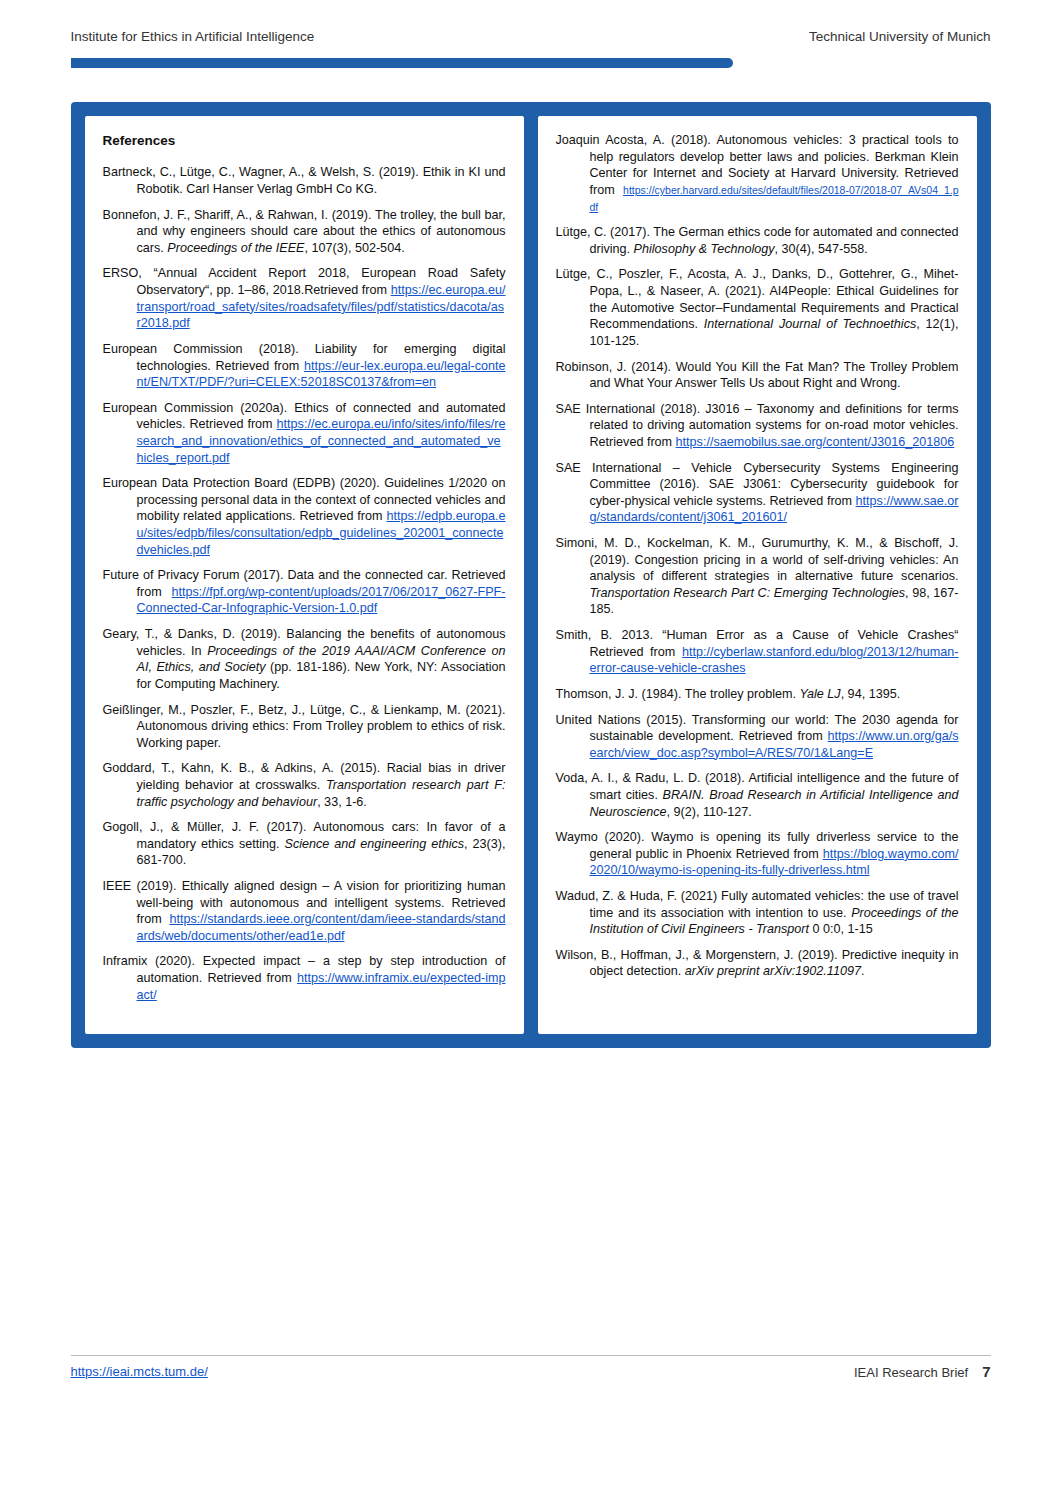Institute for Ethics in Artificial Intelligence
Technical University of Munich
References
Bartneck, C., Lütge, C., Wagner, A., & Welsh, S. (2019). Ethik in KI und Robotik. Carl Hanser Verlag GmbH Co KG.
Bonnefon, J. F., Shariff, A., & Rahwan, I. (2019). The trolley, the bull bar, and why engineers should care about the ethics of autonomous cars. Proceedings of the IEEE, 107(3), 502-504.
ERSO, “Annual Accident Report 2018, European Road Safety Observatory“, pp. 1–86, 2018.Retrieved from https://ec.europa.eu/transport/road_safety/sites/roadsafety/files/pdf/statistics/dacota/asr2018.pdf
European Commission (2018). Liability for emerging digital technologies. Retrieved from https://eur-lex.europa.eu/legal-content/EN/TXT/PDF/?uri=CELEX:52018SC0137&from=en
European Commission (2020a). Ethics of connected and automated vehicles. Retrieved from https://ec.europa.eu/info/sites/info/files/research_and_innovation/ethics_of_connected_and_automated_vehicles_report.pdf
European Data Protection Board (EDPB) (2020). Guidelines 1/2020 on processing personal data in the context of connected vehicles and mobility related applications. Retrieved from https://edpb.europa.eu/sites/edpb/files/consultation/edpb_guidelines_202001_connectedvehicles.pdf
Future of Privacy Forum (2017). Data and the connected car. Retrieved from https://fpf.org/wp-content/uploads/2017/06/2017_0627-FPF-Connected-Car-Infographic-Version-1.0.pdf
Geary, T., & Danks, D. (2019). Balancing the benefits of autonomous vehicles. In Proceedings of the 2019 AAAI/ACM Conference on AI, Ethics, and Society (pp. 181-186). New York, NY: Association for Computing Machinery.
Geißlinger, M., Poszler, F., Betz, J., Lütge, C., & Lienkamp, M. (2021). Autonomous driving ethics: From Trolley problem to ethics of risk. Working paper.
Goddard, T., Kahn, K. B., & Adkins, A. (2015). Racial bias in driver yielding behavior at crosswalks. Transportation research part F: traffic psychology and behaviour, 33, 1-6.
Gogoll, J., & Müller, J. F. (2017). Autonomous cars: In favor of a mandatory ethics setting. Science and engineering ethics, 23(3), 681-700.
IEEE (2019). Ethically aligned design – A vision for prioritizing human well-being with autonomous and intelligent systems. Retrieved from https://standards.ieee.org/content/dam/ieee-standards/standards/web/documents/other/ead1e.pdf
Inframix (2020). Expected impact – a step by step introduction of automation. Retrieved from https://www.inframix.eu/expected-impact/
Joaquin Acosta, A. (2018). Autonomous vehicles: 3 practical tools to help regulators develop better laws and policies. Berkman Klein Center for Internet and Society at Harvard University. Retrieved from https://cyber.harvard.edu/sites/default/files/2018-07/2018-07_AVs04_1.pdf
Lütge, C. (2017). The German ethics code for automated and connected driving. Philosophy & Technology, 30(4), 547-558.
Lütge, C., Poszler, F., Acosta, A. J., Danks, D., Gottehrer, G., Mihet-Popa, L., & Naseer, A. (2021). AI4People: Ethical Guidelines for the Automotive Sector–Fundamental Requirements and Practical Recommendations. International Journal of Technoethics, 12(1), 101-125.
Robinson, J. (2014). Would You Kill the Fat Man? The Trolley Problem and What Your Answer Tells Us about Right and Wrong.
SAE International (2018). J3016 – Taxonomy and definitions for terms related to driving automation systems for on-road motor vehicles. Retrieved from https://saemobilus.sae.org/content/J3016_201806
SAE International – Vehicle Cybersecurity Systems Engineering Committee (2016). SAE J3061: Cybersecurity guidebook for cyber-physical vehicle systems. Retrieved from https://www.sae.org/standards/content/j3061_201601/
Simoni, M. D., Kockelman, K. M., Gurumurthy, K. M., & Bischoff, J. (2019). Congestion pricing in a world of self-driving vehicles: An analysis of different strategies in alternative future scenarios. Transportation Research Part C: Emerging Technologies, 98, 167-185.
Smith, B. 2013. “Human Error as a Cause of Vehicle Crashes“ Retrieved from http://cyberlaw.stanford.edu/blog/2013/12/human-error-cause-vehicle-crashes
Thomson, J. J. (1984). The trolley problem. Yale LJ, 94, 1395.
United Nations (2015). Transforming our world: The 2030 agenda for sustainable development. Retrieved from https://www.un.org/ga/search/view_doc.asp?symbol=A/RES/70/1&Lang=E
Voda, A. I., & Radu, L. D. (2018). Artificial intelligence and the future of smart cities. BRAIN. Broad Research in Artificial Intelligence and Neuroscience, 9(2), 110-127.
Waymo (2020). Waymo is opening its fully driverless service to the general public in Phoenix Retrieved from https://blog.waymo.com/2020/10/waymo-is-opening-its-fully-driverless.html
Wadud, Z. & Huda, F. (2021) Fully automated vehicles: the use of travel time and its association with intention to use. Proceedings of the Institution of Civil Engineers - Transport 0 0:0, 1-15
Wilson, B., Hoffman, J., & Morgenstern, J. (2019). Predictive inequity in object detection. arXiv preprint arXiv:1902.11097.
https://ieai.mcts.tum.de/
IEAI Research Brief 7